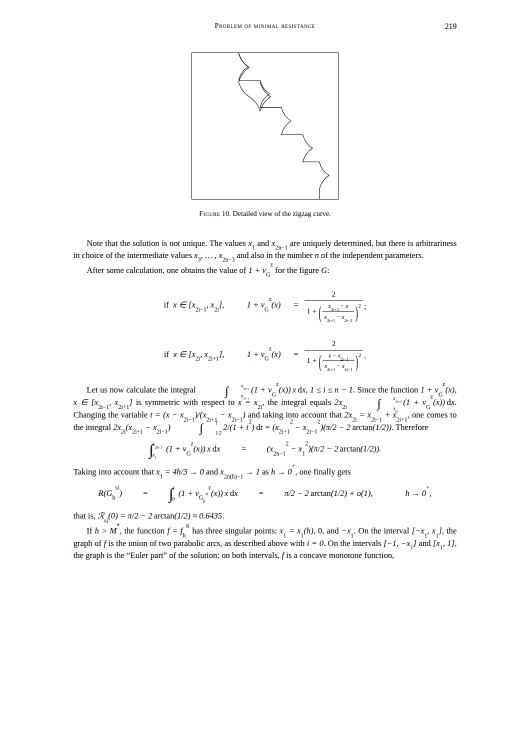Problem of minimal resistance 219
Figure 10. Detailed view of the zigzag curve.
Note that the solution is not unique. The values x1 and x2n−1 are uniquely determined, but there is arbitrariness in choice of the intermediate values x3, … , x2n−3 and also in the number n of the independent parameters.
After some calculation, one obtains the value of 1 + vGz for the figure G:
| if x ∈ [x 2i−1 , x 2i ] , 1 + v G z (x) | = | 2 1 + x 2i+1 − x x 2i+1 − x 2i−1 2 ; |
| if x ∈ [x 2i , x 2i+1 ] , 1 + v G z (x) | = | 2 1 + x − x 2i−1 x 2i+1 − x 2i−1 2 . |
Let us now calculate the integral ∫x2i+1 x2i−1(1 + vGz(x)) x dx, 1 ≤ i ≤ n − 1. Since the function 1 + vGz(x), x ∈ [x2i−1, x2i+1] is symmetric with respect to x = x2i, the integral equals 2x2i ∫x2i+1 x2i(1 + vGz(x)) dx. Changing the variable t = (x − x2i−1)/(x2i+1 − x2i−1) and taking into account that 2x2i = x2i−1 + x2i+1, one comes to the integral 2x2i(x2i+1 − x2i−1) ∫11/22/(1 + t2) dt = (x2i+12 − x2i−12)(π/2 − 2 arctan(1/2)). Therefore
∫x2n−1 x1 (1 + vGz(x)) x dx = (x2n−12 − x12)(π/2 − 2 arctan(1/2)).
Taking into account that x1 = 4h/3 → 0 and x2n(h)−1 → 1 as h → 0+, one finally gets
R(Ghsi) = ∫10 (1 + vGhsiz(x)) x dx = π/2 − 2 arctan(1/2) + o(1), h → 0+,
that is, ℛsi(0) = π/2 − 2 arctan(1/2) ≈ 0.6435.
If h > M*, the function f = fhsi has three singular points: x1 = x1(h), 0, and −x1. On the interval [−x1, x1], the graph of f is the union of two parabolic arcs, as described above with i = 0. On the intervals [−1, −x1] and [x1, 1], the graph is the “Euler part” of the solution; on both intervals, f is a concave monotone function,